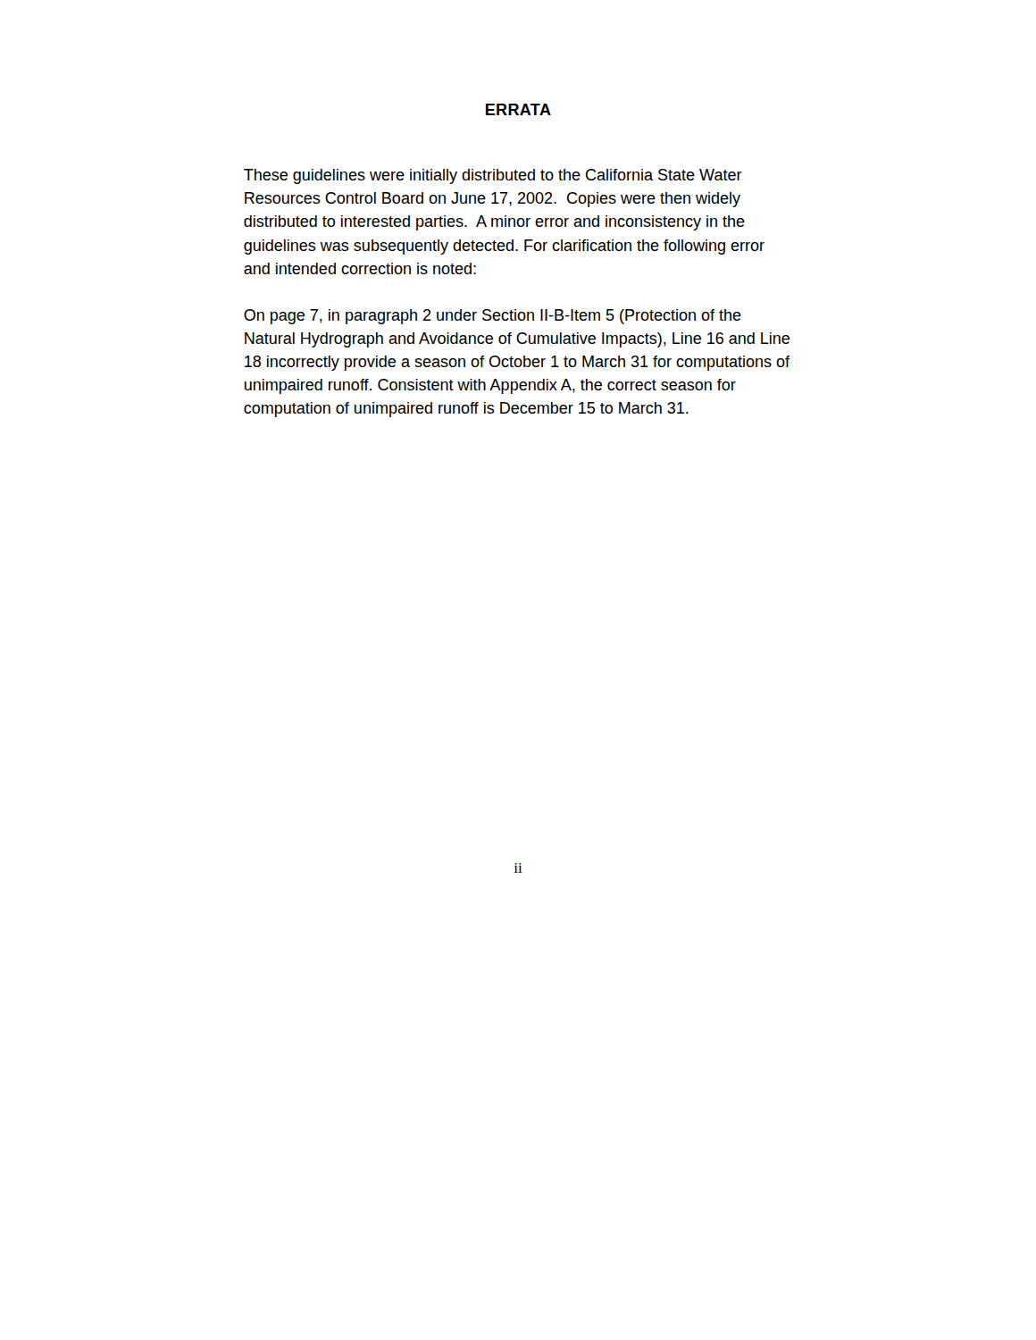ERRATA
These guidelines were initially distributed to the California State Water Resources Control Board on June 17, 2002. Copies were then widely distributed to interested parties. A minor error and inconsistency in the guidelines was subsequently detected. For clarification the following error and intended correction is noted:
On page 7, in paragraph 2 under Section II-B-Item 5 (Protection of the Natural Hydrograph and Avoidance of Cumulative Impacts), Line 16 and Line 18 incorrectly provide a season of October 1 to March 31 for computations of unimpaired runoff. Consistent with Appendix A, the correct season for computation of unimpaired runoff is December 15 to March 31.
ii